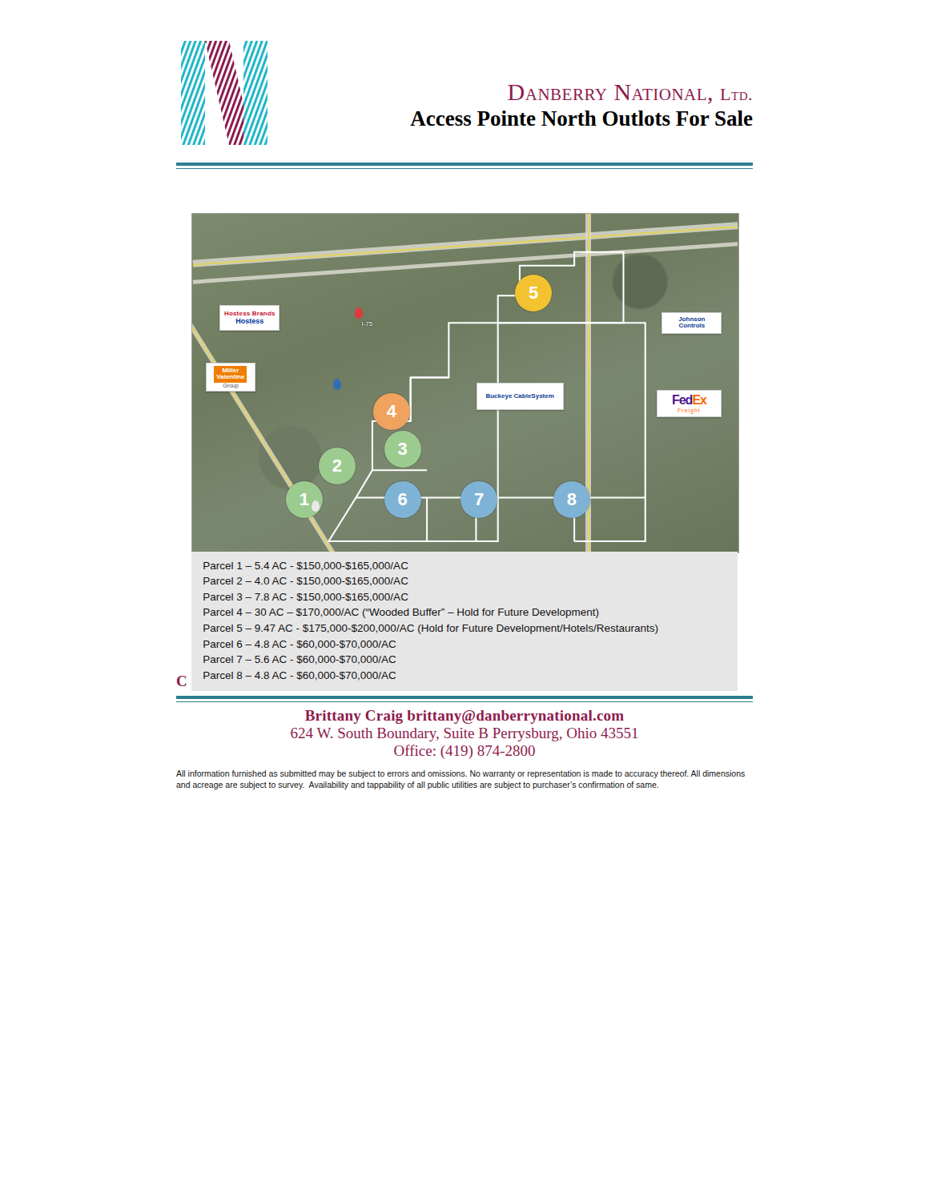Danberry National, Ltd.
Access Pointe North Outlots For Sale
1
2
3
4
5
6
7
8
Hostess Brands
Hostess
Miller
Valentine
Group
Johnson
Controls
Buckeye CableSystem
Fed Ex
Freight
I-75
Parcel 1 – 5.4 AC - $150,000-$165,000/AC
Parcel 2 – 4.0 AC - $150,000-$165,000/AC
Parcel 3 – 7.8 AC - $150,000-$165,000/AC
Parcel 4 – 30 AC – $170,000/AC (“Wooded Buffer” – Hold for Future Development)
Parcel 5 – 9.47 AC - $175,000-$200,000/AC (Hold for Future Development/Hotels/Restaurants)
Parcel 6 – 4.8 AC - $60,000-$70,000/AC
Parcel 7 – 5.6 AC - $60,000-$70,000/AC
Parcel 8 – 4.8 AC - $60,000-$70,000/AC
C
Brittany Craig brittany@danberrynational.com
624 W. South Boundary, Suite B Perrysburg, Ohio 43551
Office: (419) 874-2800
All information furnished as submitted may be subject to errors and omissions. No warranty or representation is made to accuracy thereof. All dimensions and acreage are subject to survey. Availability and tappability of all public utilities are subject to purchaser’s confirmation of same.